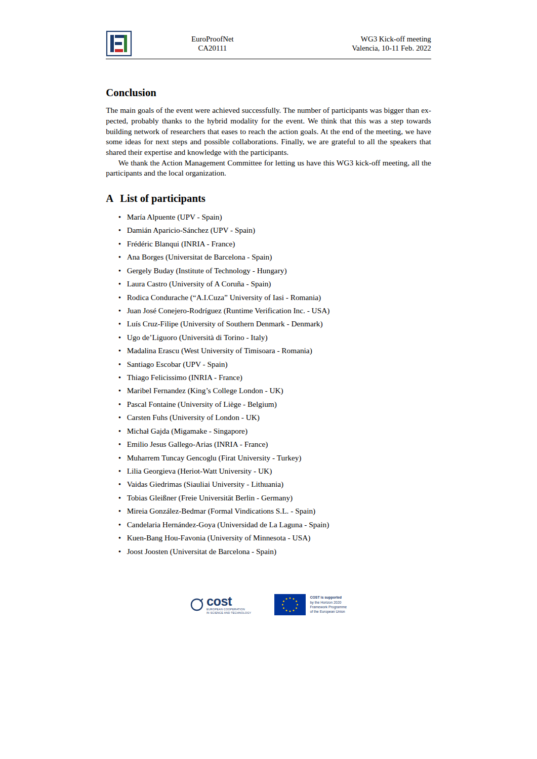EuroProofNet
CA20111
WG3 Kick-off meeting
Valencia, 10-11 Feb. 2022
Conclusion
The main goals of the event were achieved successfully. The number of participants was bigger than expected, probably thanks to the hybrid modality for the event. We think that this was a step towards building network of researchers that eases to reach the action goals. At the end of the meeting, we have some ideas for next steps and possible collaborations. Finally, we are grateful to all the speakers that shared their expertise and knowledge with the participants.
We thank the Action Management Committee for letting us have this WG3 kick-off meeting, all the participants and the local organization.
AList of participants
María Alpuente (UPV - Spain)
Damián Aparicio-Sánchez (UPV - Spain)
Frédéric Blanqui (INRIA - France)
Ana Borges (Universitat de Barcelona - Spain)
Gergely Buday (Institute of Technology - Hungary)
Laura Castro (University of A Coruña - Spain)
Rodica Condurache (“A.I.Cuza” University of Iasi - Romania)
Juan José Conejero-Rodríguez (Runtime Verification Inc. - USA)
Luís Cruz-Filipe (University of Southern Denmark - Denmark)
Ugo de’Liguoro (Università di Torino - Italy)
Madalina Erascu (West University of Timisoara - Romania)
Santiago Escobar (UPV - Spain)
Thiago Felicissimo (INRIA - France)
Maribel Fernandez (King’s College London - UK)
Pascal Fontaine (University of Liège - Belgium)
Carsten Fuhs (University of London - UK)
Michał Gajda (Migamake - Singapore)
Emilio Jesus Gallego-Arias (INRIA - France)
Muharrem Tuncay Gencoglu (Firat University - Turkey)
Lilia Georgieva (Heriot-Watt University - UK)
Vaidas Giedrimas (Siauliai University - Lithuania)
Tobias Gleißner (Freie Universität Berlin - Germany)
Mireia González-Bedmar (Formal Vindications S.L. - Spain)
Candelaria Hernández-Goya (Universidad de La Laguna - Spain)
Kuen-Bang Hou-Favonia (University of Minnesota - USA)
Joost Joosten (Universitat de Barcelona - Spain)
cost
European Cooperation
in Science and Technology
COST is supported
by the Horizon 2020
Framework Programme
of the European Union